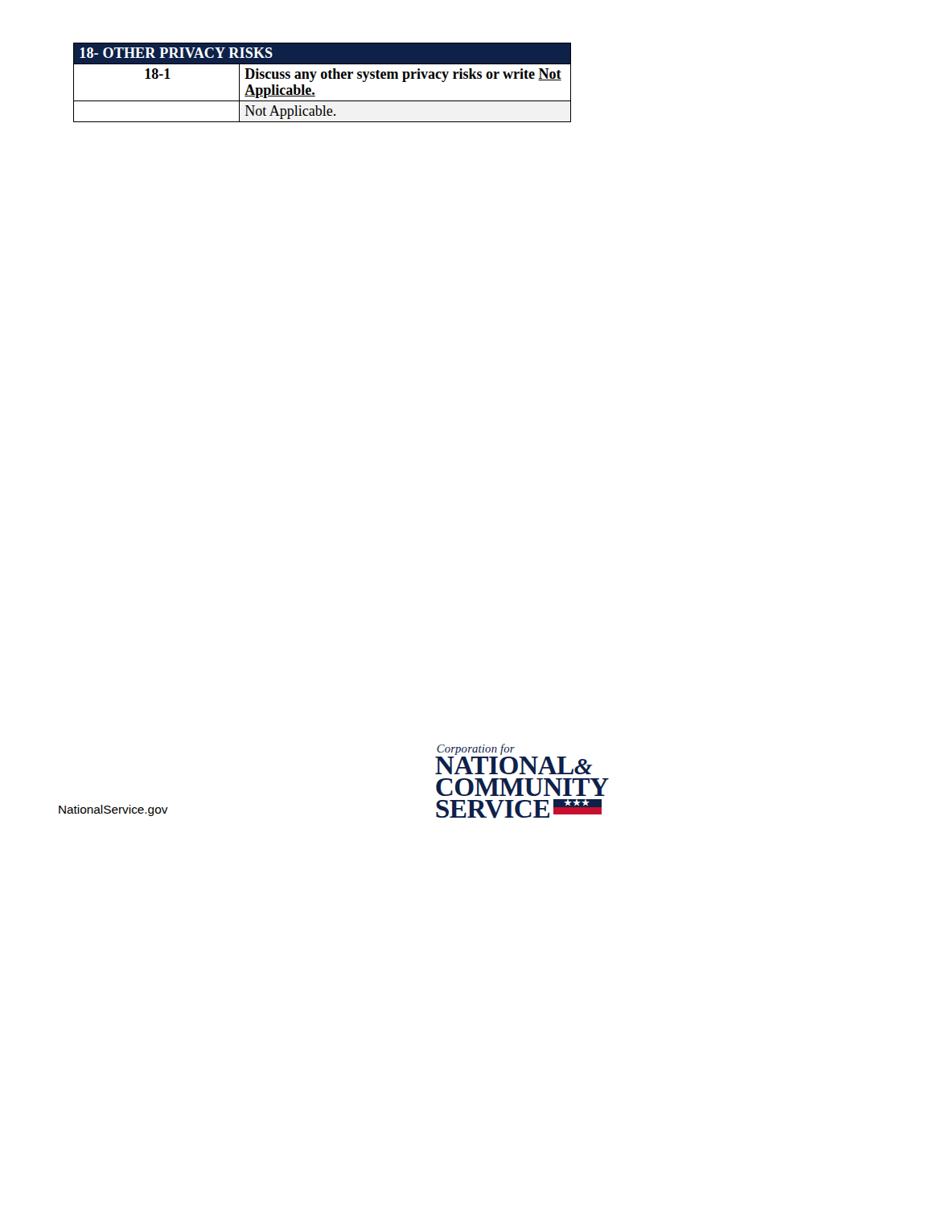| 18- OTHER PRIVACY RISKS |
| 18-1 | Discuss any other system privacy risks or write Not Applicable. |
| | Not Applicable. |
NationalService.gov
Corporation for
NATIONAL&
COMMUNITY
SERVICE★★★